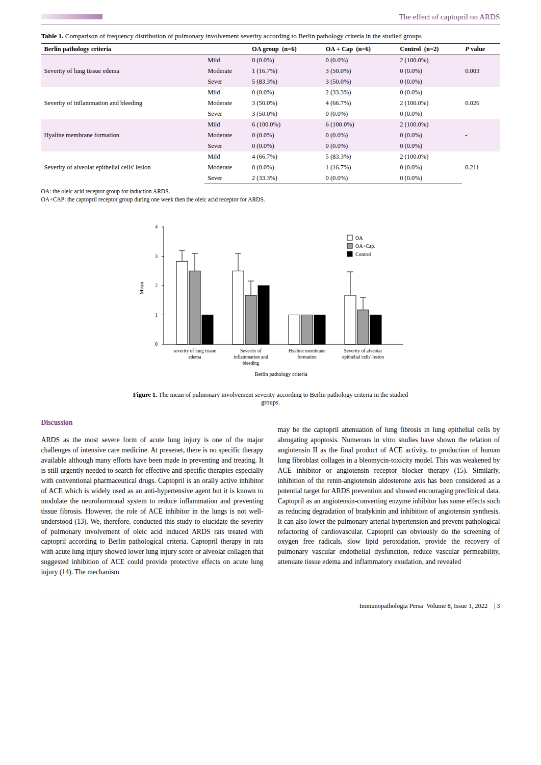The effect of captopril on ARDS
Table 1. Comparison of frequency distribution of pulmonary involvement severity according to Berlin pathology criteria in the studied groups
| Berlin pathology criteria | | OA group (n=6) | OA + Cap (n=6) | Control (n=2) | P value |
| --- | --- | --- | --- | --- | --- |
| Severity of lung tissue edema | Mild | 0 (0.0%) | 0 (0.0%) | 2 (100.0%) | 0.003 |
| Moderate | 1 (16.7%) | 3 (50.0%) | 0 (0.0%) |
| Sever | 5 (83.3%) | 3 (50.0%) | 0 (0.0%) |
| Severity of inflammation and bleeding | Mild | 0 (0.0%) | 2 (33.3%) | 0 (0.0%) | 0.026 |
| Moderate | 3 (50.0%) | 4 (66.7%) | 2 (100.0%) |
| Sever | 3 (50.0%) | 0 (0.0%) | 0 (0.0%) |
| Hyaline membrane formation | Mild | 6 (100.0%) | 6 (100.0%) | 2 (100.0%) | - |
| Moderate | 0 (0.0%) | 0 (0.0%) | 0 (0.0%) |
| Sever | 0 (0.0%) | 0 (0.0%) | 0 (0.0%) |
| Severity of alveolar epithelial cells' lesion | Mild | 4 (66.7%) | 5 (83.3%) | 2 (100.0%) | 0.211 |
| Moderate | 0 (0.0%) | 1 (16.7%) | 0 (0.0%) |
| Sever | 2 (33.3%) | 0 (0.0%) | 0 (0.0%) |
OA: the oleic acid receptor group for induction ARDS.
OA+CAP: the captopril receptor group during one week then the oleic acid receptor for ARDS.
0 1 2 3 4 Mean OA OA+Cap. Control severity of lung tissue edema Severity of inflammation and bleeding Hyaline membrane formation Severity of alveolar epithelial cells' lesion Berlin pathology criteria
Figure 1. The mean of pulmonary involvement severity according to Berlin pathology criteria in the studied groups.
Discussion
ARDS as the most severe form of acute lung injury is one of the major challenges of intensive care medicine. At presenet, there is no specific therapy available although many efforts have been made in preventing and treating. It is still urgently needed to search for effective and specific therapies especially with conventional pharmaceutical drugs. Captopril is an orally active inhibitor of ACE which is widely used as an anti-hypertensive agent but it is known to modulate the neurohormonal system to reduce inflammation and preventing tissue fibrosis. However, the role of ACE inhibitor in the lungs is not well-understood (13). We, therefore, conducted this study to elucidate the severity of pulmonary involvement of oleic acid induced ARDS rats treated with captopril according to Berlin pathological criteria. Captopril therapy in rats with acute lung injury showed lower lung injury score or alveolar collagen that suggested inhibition of ACE could provide protective effects on acute lung injury (14). The mechanism
may be the captopril attenuation of lung fibrosis in lung epithelial cells by abrogating apoptosis. Numerous in vitro studies have shown the relation of angiotensin II as the final product of ACE activity, to production of human lung fibroblast collagen in a bleomycin-toxicity model. This was weakened by ACE inhibitor or angiotensin receptor blocker therapy (15). Similarly, inhibition of the renin-angiotensin aldosterone axis has been considered as a potential target for ARDS prevention and showed encouraging preclinical data. Captopril as an angiotensin-converting enzyme inhibitor has some effects such as reducing degradation of bradykinin and inhibition of angiotensin synthesis. It can also lower the pulmonary arterial hypertension and prevent pathological refactoring of cardiovascular. Captopril can obviously do the screening of oxygen free radicals, slow lipid peroxidation, provide the recovery of pulmonary vascular endothelial dysfunction, reduce vascular permeability, attenuate tissue edema and inflammatory exudation, and revealed
Immunopathologia Persa Volume 8, Issue 1, 2022 | 3